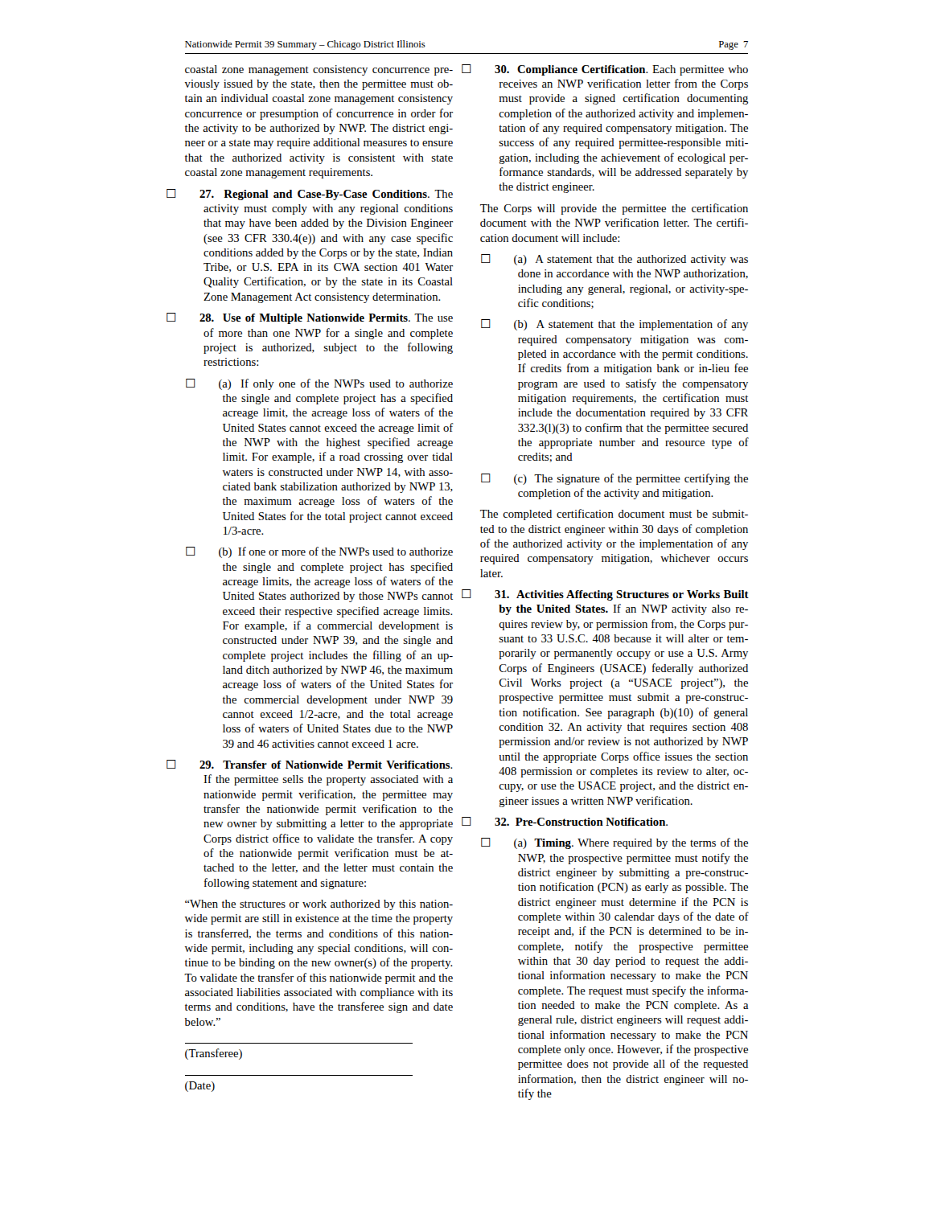Nationwide Permit 39 Summary – Chicago District Illinois Page 7
coastal zone management consistency concurrence previously issued by the state, then the permittee must obtain an individual coastal zone management consistency concurrence or presumption of concurrence in order for the activity to be authorized by NWP. The district engineer or a state may require additional measures to ensure that the authorized activity is consistent with state coastal zone management requirements.
☐27. Regional and Case-By-Case Conditions. The activity must comply with any regional conditions that may have been added by the Division Engineer (see 33 CFR 330.4(e)) and with any case specific conditions added by the Corps or by the state, Indian Tribe, or U.S. EPA in its CWA section 401 Water Quality Certification, or by the state in its Coastal Zone Management Act consistency determination.
☐28. Use of Multiple Nationwide Permits. The use of more than one NWP for a single and complete project is authorized, subject to the following restrictions:
☐(a) If only one of the NWPs used to authorize the single and complete project has a specified acreage limit, the acreage loss of waters of the United States cannot exceed the acreage limit of the NWP with the highest specified acreage limit. For example, if a road crossing over tidal waters is constructed under NWP 14, with associated bank stabilization authorized by NWP 13, the maximum acreage loss of waters of the United States for the total project cannot exceed 1/3-acre.
☐(b) If one or more of the NWPs used to authorize the single and complete project has specified acreage limits, the acreage loss of waters of the United States authorized by those NWPs cannot exceed their respective specified acreage limits. For example, if a commercial development is constructed under NWP 39, and the single and complete project includes the filling of an upland ditch authorized by NWP 46, the maximum acreage loss of waters of the United States for the commercial development under NWP 39 cannot exceed 1/2-acre, and the total acreage loss of waters of United States due to the NWP 39 and 46 activities cannot exceed 1 acre.
☐29. Transfer of Nationwide Permit Verifications. If the permittee sells the property associated with a nationwide permit verification, the permittee may transfer the nationwide permit verification to the new owner by submitting a letter to the appropriate Corps district office to validate the transfer. A copy of the nationwide permit verification must be attached to the letter, and the letter must contain the following statement and signature:
“When the structures or work authorized by this nationwide permit are still in existence at the time the property is transferred, the terms and conditions of this nationwide permit, including any special conditions, will continue to be binding on the new owner(s) of the property. To validate the transfer of this nationwide permit and the associated liabilities associated with compliance with its terms and conditions, have the transferee sign and date below.”
(Transferee)
(Date)
☐30. Compliance Certification. Each permittee who receives an NWP verification letter from the Corps must provide a signed certification documenting completion of the authorized activity and implementation of any required compensatory mitigation. The success of any required permittee-responsible mitigation, including the achievement of ecological performance standards, will be addressed separately by the district engineer.
The Corps will provide the permittee the certification document with the NWP verification letter. The certification document will include:
☐(a) A statement that the authorized activity was done in accordance with the NWP authorization, including any general, regional, or activity-specific conditions;
☐(b) A statement that the implementation of any required compensatory mitigation was completed in accordance with the permit conditions. If credits from a mitigation bank or in-lieu fee program are used to satisfy the compensatory mitigation requirements, the certification must include the documentation required by 33 CFR 332.3(l)(3) to confirm that the permittee secured the appropriate number and resource type of credits; and
☐(c) The signature of the permittee certifying the completion of the activity and mitigation.
The completed certification document must be submitted to the district engineer within 30 days of completion of the authorized activity or the implementation of any required compensatory mitigation, whichever occurs later.
☐31. Activities Affecting Structures or Works Built by the United States. If an NWP activity also requires review by, or permission from, the Corps pursuant to 33 U.S.C. 408 because it will alter or temporarily or permanently occupy or use a U.S. Army Corps of Engineers (USACE) federally authorized Civil Works project (a “USACE project”), the prospective permittee must submit a pre-construction notification. See paragraph (b)(10) of general condition 32. An activity that requires section 408 permission and/or review is not authorized by NWP until the appropriate Corps office issues the section 408 permission or completes its review to alter, occupy, or use the USACE project, and the district engineer issues a written NWP verification.
☐32. Pre-Construction Notification.
☐(a) Timing. Where required by the terms of the NWP, the prospective permittee must notify the district engineer by submitting a pre-construction notification (PCN) as early as possible. The district engineer must determine if the PCN is complete within 30 calendar days of the date of receipt and, if the PCN is determined to be incomplete, notify the prospective permittee within that 30 day period to request the additional information necessary to make the PCN complete. The request must specify the information needed to make the PCN complete. As a general rule, district engineers will request additional information necessary to make the PCN complete only once. However, if the prospective permittee does not provide all of the requested information, then the district engineer will notify the